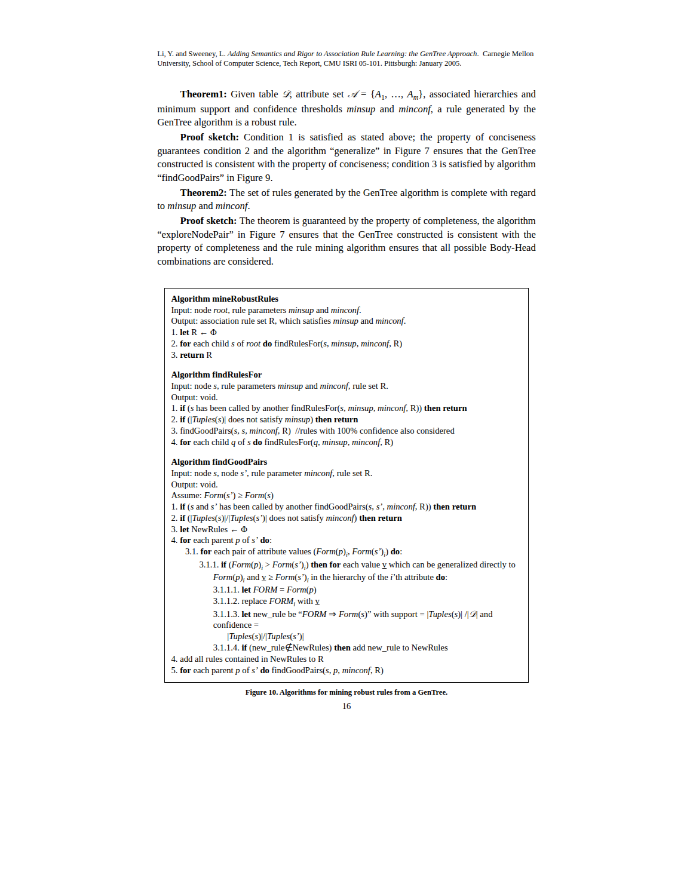Li, Y. and Sweeney, L. Adding Semantics and Rigor to Association Rule Learning: the GenTree Approach. Carnegie Mellon University, School of Computer Science, Tech Report, CMU ISRI 05-101. Pittsburgh: January 2005.
Theorem1: Given table 𝒟, attribute set 𝒜 = {A1, …, Am}, associated hierarchies and minimum support and confidence thresholds minsup and minconf, a rule generated by the GenTree algorithm is a robust rule.
Proof sketch: Condition 1 is satisfied as stated above; the property of conciseness guarantees condition 2 and the algorithm “generalize” in Figure 7 ensures that the GenTree constructed is consistent with the property of conciseness; condition 3 is satisfied by algorithm “findGoodPairs” in Figure 9.
Theorem2: The set of rules generated by the GenTree algorithm is complete with regard to minsup and minconf.
Proof sketch: The theorem is guaranteed by the property of completeness, the algorithm “exploreNodePair” in Figure 7 ensures that the GenTree constructed is consistent with the property of completeness and the rule mining algorithm ensures that all possible Body-Head combinations are considered.
Algorithm mineRobustRules
Input: node root, rule parameters minsup and minconf.
Output: association rule set R, which satisfies minsup and minconf.
1. let R ← Φ
2. for each child s of root do findRulesFor(s, minsup, minconf, R)
3. return R
Algorithm findRulesFor
Input: node s, rule parameters minsup and minconf, rule set R.
Output: void.
1. if (s has been called by another findRulesFor(s, minsup, minconf, R)) then return
2. if (|Tuples(s)| does not satisfy minsup) then return
3. findGoodPairs(s, s, minconf, R) //rules with 100% confidence also considered
4. for each child q of s do findRulesFor(q, minsup, minconf, R)
Algorithm findGoodPairs
Input: node s, node s’, rule parameter minconf, rule set R.
Output: void.
Assume: Form(s’) ≥ Form(s)
1. if (s and s’ has been called by another findGoodPairs(s, s’, minconf, R)) then return
2. if (|Tuples(s)|/|Tuples(s’)| does not satisfy minconf) then return
3. let NewRules ← Φ
4. for each parent p of s’ do:
3.1. for each pair of attribute values (Form(p)i, Form(s’)i) do:
3.1.1. if (Form(p)i > Form(s’)i) then for each value v which can be generalized directly to
Form(p)i and v ≥ Form(s’)i in the hierarchy of the i’th attribute do:
3.1.1.1. let FORM = Form(p)
3.1.1.2. replace FORMi with v
3.1.1.3. let new_rule be “FORM ⇒ Form(s)” with support = |Tuples(s)| /|𝒟| and confidence =
|Tuples(s)|/|Tuples(s’)|
3.1.1.4. if (new_rule∉NewRules) then add new_rule to NewRules
4. add all rules contained in NewRules to R
5. for each parent p of s’ do findGoodPairs(s, p, minconf, R)
Figure 10. Algorithms for mining robust rules from a GenTree.
16